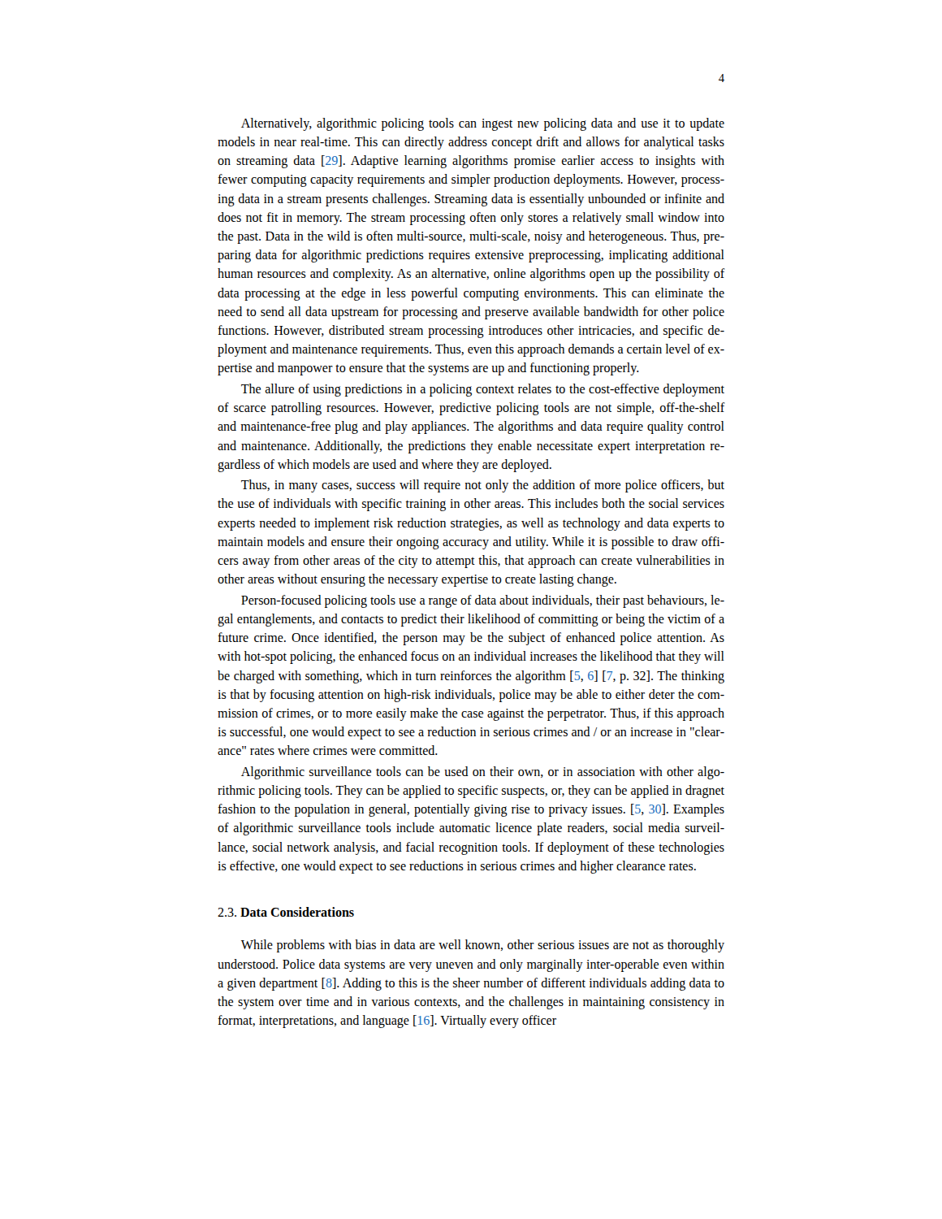4
Alternatively, algorithmic policing tools can ingest new policing data and use it to update models in near real-time. This can directly address concept drift and allows for analytical tasks on streaming data [29]. Adaptive learning algorithms promise earlier access to insights with fewer computing capacity requirements and simpler production deployments. However, processing data in a stream presents challenges. Streaming data is essentially unbounded or infinite and does not fit in memory. The stream processing often only stores a relatively small window into the past. Data in the wild is often multi-source, multi-scale, noisy and heterogeneous. Thus, preparing data for algorithmic predictions requires extensive preprocessing, implicating additional human resources and complexity. As an alternative, online algorithms open up the possibility of data processing at the edge in less powerful computing environments. This can eliminate the need to send all data upstream for processing and preserve available bandwidth for other police functions. However, distributed stream processing introduces other intricacies, and specific deployment and maintenance requirements. Thus, even this approach demands a certain level of expertise and manpower to ensure that the systems are up and functioning properly.
The allure of using predictions in a policing context relates to the cost-effective deployment of scarce patrolling resources. However, predictive policing tools are not simple, off-the-shelf and maintenance-free plug and play appliances. The algorithms and data require quality control and maintenance. Additionally, the predictions they enable necessitate expert interpretation regardless of which models are used and where they are deployed.
Thus, in many cases, success will require not only the addition of more police officers, but the use of individuals with specific training in other areas. This includes both the social services experts needed to implement risk reduction strategies, as well as technology and data experts to maintain models and ensure their ongoing accuracy and utility. While it is possible to draw officers away from other areas of the city to attempt this, that approach can create vulnerabilities in other areas without ensuring the necessary expertise to create lasting change.
Person-focused policing tools use a range of data about individuals, their past behaviours, legal entanglements, and contacts to predict their likelihood of committing or being the victim of a future crime. Once identified, the person may be the subject of enhanced police attention. As with hot-spot policing, the enhanced focus on an individual increases the likelihood that they will be charged with something, which in turn reinforces the algorithm [5, 6] [7, p. 32]. The thinking is that by focusing attention on high-risk individuals, police may be able to either deter the commission of crimes, or to more easily make the case against the perpetrator. Thus, if this approach is successful, one would expect to see a reduction in serious crimes and / or an increase in "clearance" rates where crimes were committed.
Algorithmic surveillance tools can be used on their own, or in association with other algorithmic policing tools. They can be applied to specific suspects, or, they can be applied in dragnet fashion to the population in general, potentially giving rise to privacy issues. [5, 30]. Examples of algorithmic surveillance tools include automatic licence plate readers, social media surveillance, social network analysis, and facial recognition tools. If deployment of these technologies is effective, one would expect to see reductions in serious crimes and higher clearance rates.
2.3. Data Considerations
While problems with bias in data are well known, other serious issues are not as thoroughly understood. Police data systems are very uneven and only marginally inter-operable even within a given department [8]. Adding to this is the sheer number of different individuals adding data to the system over time and in various contexts, and the challenges in maintaining consistency in format, interpretations, and language [16]. Virtually every officer